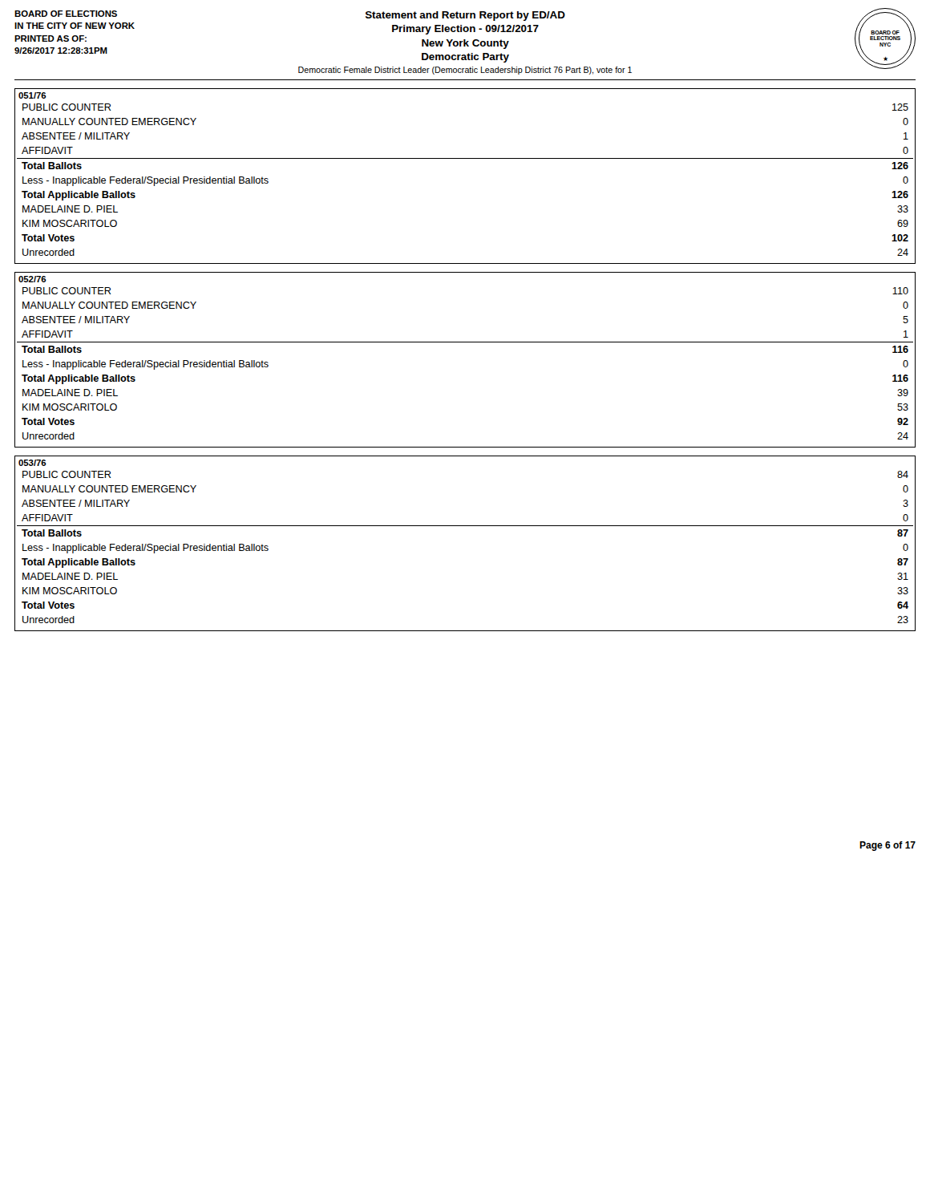BOARD OF ELECTIONS
IN THE CITY OF NEW YORK
PRINTED AS OF:
9/26/2017 12:28:31PM
Statement and Return Report by ED/AD
Primary Election - 09/12/2017
New York County
Democratic Party
Democratic Female District Leader (Democratic Leadership District 76 Part B), vote for 1
BOARD OF
ELECTIONS
NYC
★
051/76
| PUBLIC COUNTER | 125 |
| MANUALLY COUNTED EMERGENCY | 0 |
| ABSENTEE / MILITARY | 1 |
| AFFIDAVIT | 0 |
| Total Ballots | 126 |
| Less - Inapplicable Federal/Special Presidential Ballots | 0 |
| Total Applicable Ballots | 126 |
| MADELAINE D. PIEL | 33 |
| KIM MOSCARITOLO | 69 |
| Total Votes | 102 |
| Unrecorded | 24 |
052/76
| PUBLIC COUNTER | 110 |
| MANUALLY COUNTED EMERGENCY | 0 |
| ABSENTEE / MILITARY | 5 |
| AFFIDAVIT | 1 |
| Total Ballots | 116 |
| Less - Inapplicable Federal/Special Presidential Ballots | 0 |
| Total Applicable Ballots | 116 |
| MADELAINE D. PIEL | 39 |
| KIM MOSCARITOLO | 53 |
| Total Votes | 92 |
| Unrecorded | 24 |
053/76
| PUBLIC COUNTER | 84 |
| MANUALLY COUNTED EMERGENCY | 0 |
| ABSENTEE / MILITARY | 3 |
| AFFIDAVIT | 0 |
| Total Ballots | 87 |
| Less - Inapplicable Federal/Special Presidential Ballots | 0 |
| Total Applicable Ballots | 87 |
| MADELAINE D. PIEL | 31 |
| KIM MOSCARITOLO | 33 |
| Total Votes | 64 |
| Unrecorded | 23 |
Page 6 of 17